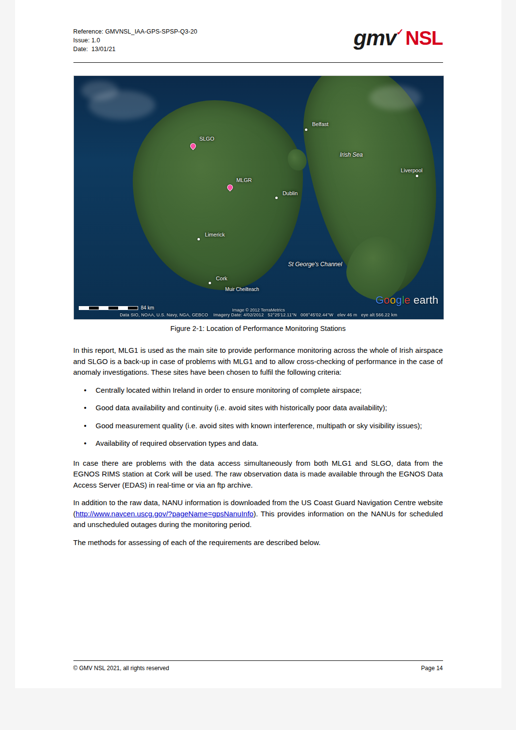Reference: GMVNSL_IAA-GPS-SPSP-Q3-20
Issue: 1.0
Date: 13/01/21
gmv✓NSL
SLGO
MLGR
Belfast
Dublin
Limerick
Cork
Liverpool
Irish Sea
St George's Channel
Muir Cheilteach
Google earth
84 km
Image © 2012 TerraMetrics
Data SIO, NOAA, U.S. Navy, NGA, GEBCO Imagery Date: 4/02/2012 52°25'12.11"N 008°45'02.44"W elev 46 m eye alt 566.22 km
Figure 2-1: Location of Performance Monitoring Stations
In this report, MLG1 is used as the main site to provide performance monitoring across the whole of Irish airspace and SLGO is a back-up in case of problems with MLG1 and to allow cross-checking of performance in the case of anomaly investigations. These sites have been chosen to fulfil the following criteria:
Centrally located within Ireland in order to ensure monitoring of complete airspace;
Good data availability and continuity (i.e. avoid sites with historically poor data availability);
Good measurement quality (i.e. avoid sites with known interference, multipath or sky visibility issues);
Availability of required observation types and data.
In case there are problems with the data access simultaneously from both MLG1 and SLGO, data from the EGNOS RIMS station at Cork will be used. The raw observation data is made available through the EGNOS Data Access Server (EDAS) in real-time or via an ftp archive.
In addition to the raw data, NANU information is downloaded from the US Coast Guard Navigation Centre website (http://www.navcen.uscg.gov/?pageName=gpsNanuInfo). This provides information on the NANUs for scheduled and unscheduled outages during the monitoring period.
The methods for assessing of each of the requirements are described below.
© GMV NSL 2021, all rights reserved
Page 14